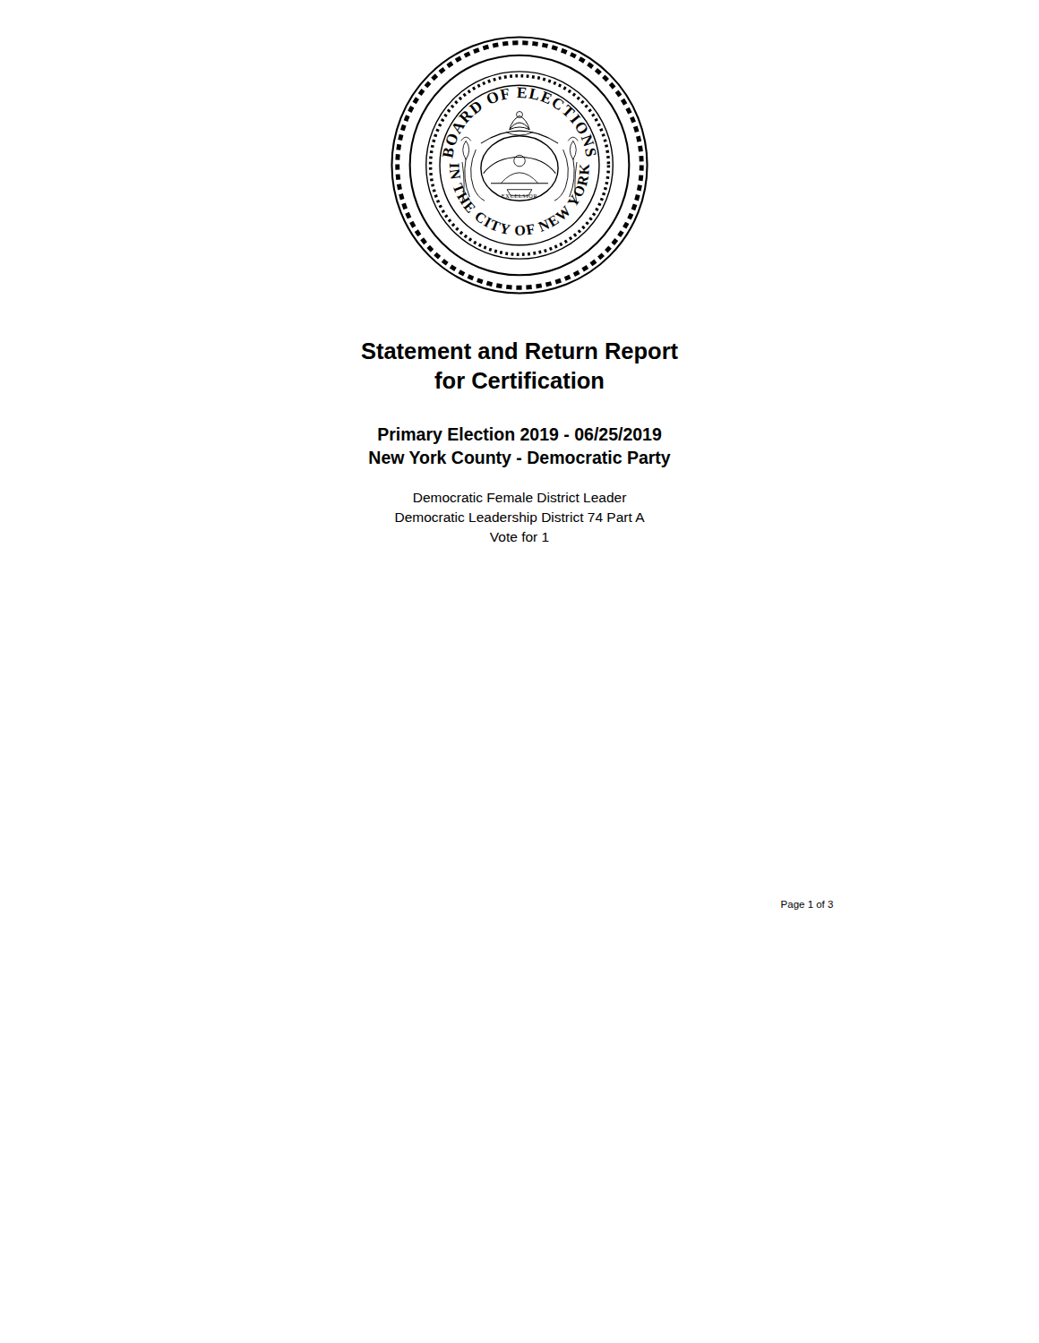Statement and Return Report
for Certification
Primary Election 2019 - 06/25/2019
New York County - Democratic Party
Democratic Female District Leader
Democratic Leadership District 74 Part A
Vote for 1
Page 1 of 3